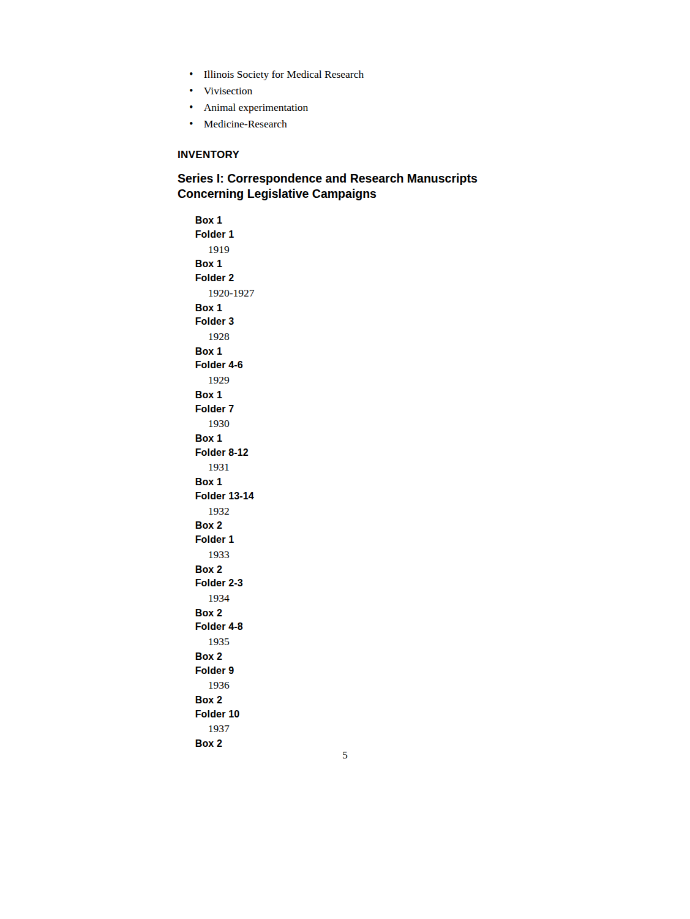Illinois Society for Medical Research
Vivisection
Animal experimentation
Medicine-Research
INVENTORY
Series I: Correspondence and Research Manuscripts Concerning Legislative Campaigns
Box 1
Folder 1
1919
Box 1
Folder 2
1920-1927
Box 1
Folder 3
1928
Box 1
Folder 4-6
1929
Box 1
Folder 7
1930
Box 1
Folder 8-12
1931
Box 1
Folder 13-14
1932
Box 2
Folder 1
1933
Box 2
Folder 2-3
1934
Box 2
Folder 4-8
1935
Box 2
Folder 9
1936
Box 2
Folder 10
1937
Box 2
5